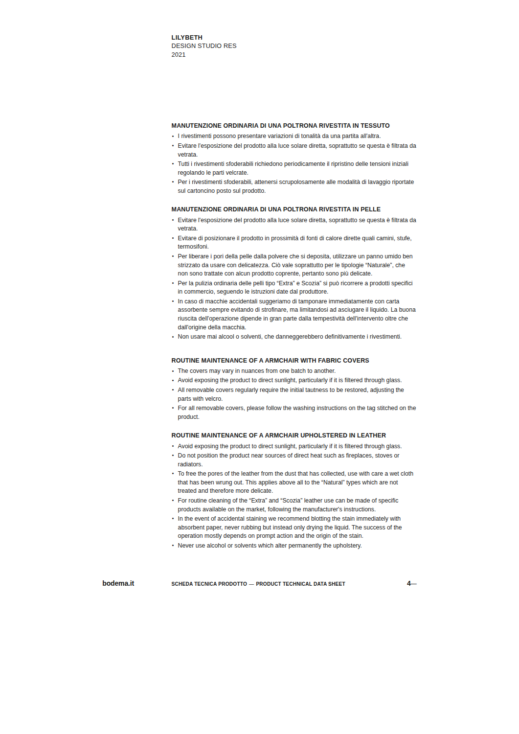LILYBETH
DESIGN STUDIO RES
2021
MANUTENZIONE ORDINARIA DI UNA POLTRONA RIVESTITA IN TESSUTO
I rivestimenti possono presentare variazioni di tonalità da una partita all'altra.
Evitare l'esposizione del prodotto alla luce solare diretta, soprattutto se questa è filtrata da vetrata.
Tutti i rivestimenti sfoderabili richiedono periodicamente il ripristino delle tensioni iniziali regolando le parti velcrate.
Per i rivestimenti sfoderabili, attenersi scrupolosamente alle modalità di lavaggio riportate sul cartoncino posto sul prodotto.
MANUTENZIONE ORDINARIA DI UNA POLTRONA RIVESTITA IN PELLE
Evitare l'esposizione del prodotto alla luce solare diretta, soprattutto se questa è filtrata da vetrata.
Evitare di posizionare il prodotto in prossimità di fonti di calore dirette quali camini, stufe, termosifoni.
Per liberare i pori della pelle dalla polvere che si deposita, utilizzare un panno umido ben strizzato da usare con delicatezza. Ciò vale soprattutto per le tipologie “Naturale”, che non sono trattate con alcun prodotto coprente, pertanto sono più delicate.
Per la pulizia ordinaria delle pelli tipo “Extra” e Scozia” si può ricorrere a prodotti specifici in commercio, seguendo le istruzioni date dal produttore.
In caso di macchie accidentali suggeriamo di tamponare immediatamente con carta assorbente sempre evitando di strofinare, ma limitandosi ad asciugare il liquido. La buona riuscita dell'operazione dipende in gran parte dalla tempestività dell'intervento oltre che dall'origine della macchia.
Non usare mai alcool o solventi, che danneggerebbero definitivamente i rivestimenti.
ROUTINE MAINTENANCE OF A ARMCHAIR WITH FABRIC COVERS
The covers may vary in nuances from one batch to another.
Avoid exposing the product to direct sunlight, particularly if it is filtered through glass.
All removable covers regularly require the initial tautness to be restored, adjusting the parts with velcro.
For all removable covers, please follow the washing instructions on the tag stitched on the product.
ROUTINE MAINTENANCE OF A ARMCHAIR UPHOLSTERED IN LEATHER
Avoid exposing the product to direct sunlight, particularly if it is filtered through glass.
Do not position the product near sources of direct heat such as fireplaces, stoves or radiators.
To free the pores of the leather from the dust that has collected, use with care a wet cloth that has been wrung out. This applies above all to the “Natural” types which are not treated and therefore more delicate.
For routine cleaning of the “Extra” and “Scozia” leather use can be made of specific products available on the market, following the manufacturer's instructions.
In the event of accidental staining we recommend blotting the stain immediately with absorbent paper, never rubbing but instead only drying the liquid. The success of the operation mostly depends on prompt action and the origin of the stain.
Never use alcohol or solvents which alter permanently the upholstery.
bodema.it
SCHEDA TECNICA PRODOTTO—PRODUCT TECHNICAL DATA SHEET
4—